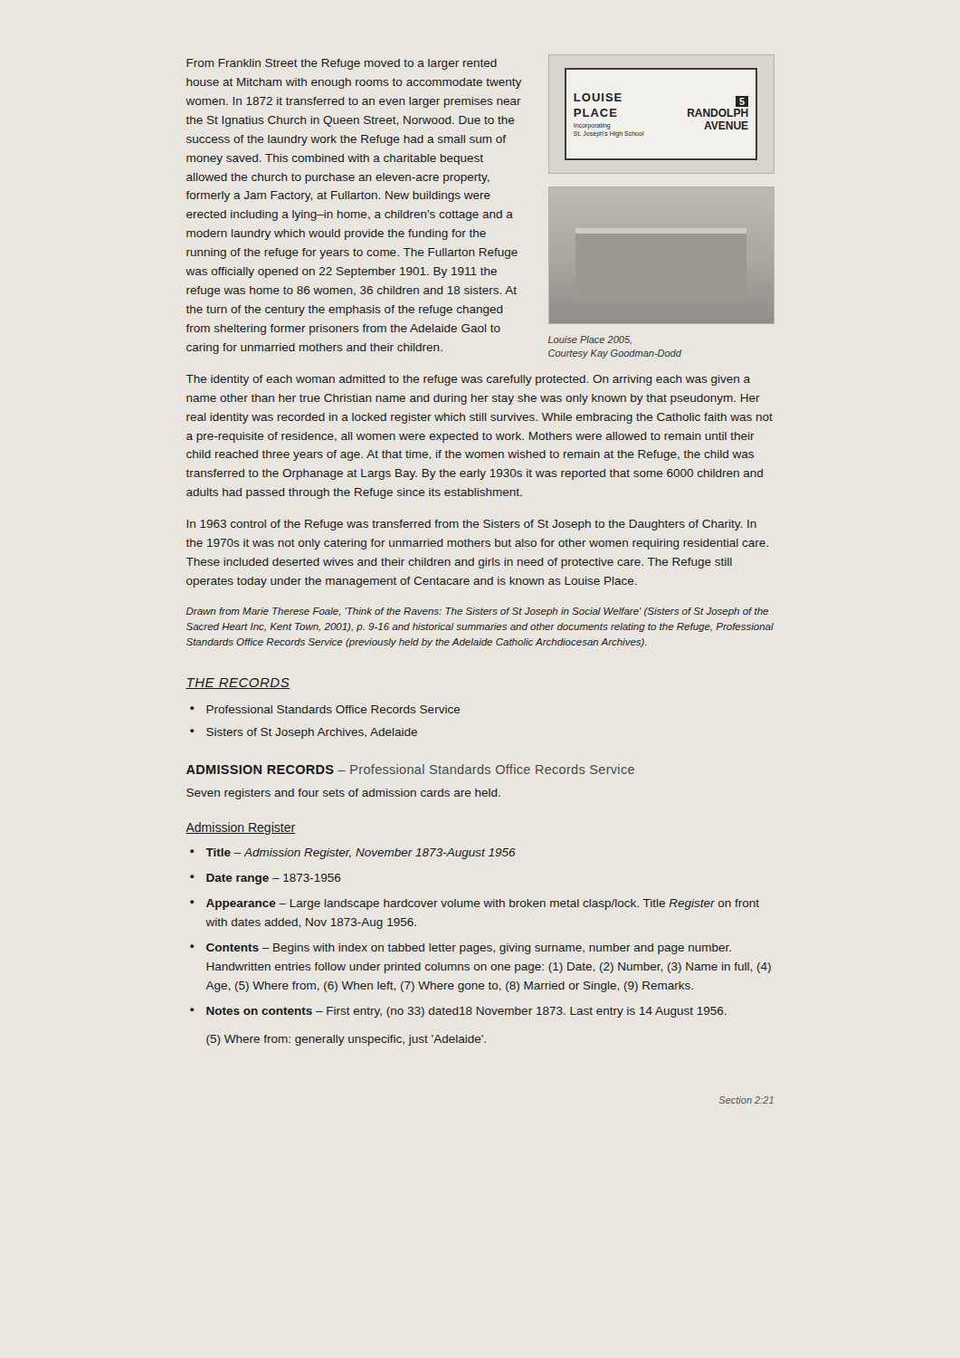LOUISE
PLACEIncorporating
St. Joseph's High School
5
RANDOLPH
AVENUE
Louise Place 2005,
Courtesy Kay Goodman-Dodd
From Franklin Street the Refuge moved to a larger rented house at Mitcham with enough rooms to accommodate twenty women. In 1872 it transferred to an even larger premises near the St Ignatius Church in Queen Street, Norwood. Due to the success of the laundry work the Refuge had a small sum of money saved. This combined with a charitable bequest allowed the church to purchase an eleven-acre property, formerly a Jam Factory, at Fullarton. New buildings were erected including a lying–in home, a children's cottage and a modern laundry which would provide the funding for the running of the refuge for years to come. The Fullarton Refuge was officially opened on 22 September 1901. By 1911 the refuge was home to 86 women, 36 children and 18 sisters. At the turn of the century the emphasis of the refuge changed from sheltering former prisoners from the Adelaide Gaol to caring for unmarried mothers and their children.
The identity of each woman admitted to the refuge was carefully protected. On arriving each was given a name other than her true Christian name and during her stay she was only known by that pseudonym. Her real identity was recorded in a locked register which still survives. While embracing the Catholic faith was not a pre-requisite of residence, all women were expected to work. Mothers were allowed to remain until their child reached three years of age. At that time, if the women wished to remain at the Refuge, the child was transferred to the Orphanage at Largs Bay. By the early 1930s it was reported that some 6000 children and adults had passed through the Refuge since its establishment.
In 1963 control of the Refuge was transferred from the Sisters of St Joseph to the Daughters of Charity. In the 1970s it was not only catering for unmarried mothers but also for other women requiring residential care. These included deserted wives and their children and girls in need of protective care. The Refuge still operates today under the management of Centacare and is known as Louise Place.
Drawn from Marie Therese Foale, 'Think of the Ravens: The Sisters of St Joseph in Social Welfare' (Sisters of St Joseph of the Sacred Heart Inc, Kent Town, 2001), p. 9-16 and historical summaries and other documents relating to the Refuge, Professional Standards Office Records Service (previously held by the Adelaide Catholic Archdiocesan Archives).
THE RECORDS
Professional Standards Office Records Service
Sisters of St Joseph Archives, Adelaide
ADMISSION RECORDS – Professional Standards Office Records Service
Seven registers and four sets of admission cards are held.
Admission Register
Title – Admission Register, November 1873-August 1956
Date range – 1873-1956
Appearance – Large landscape hardcover volume with broken metal clasp/lock. Title Register on front with dates added, Nov 1873-Aug 1956.
Contents – Begins with index on tabbed letter pages, giving surname, number and page number. Handwritten entries follow under printed columns on one page: (1) Date, (2) Number, (3) Name in full, (4) Age, (5) Where from, (6) When left, (7) Where gone to, (8) Married or Single, (9) Remarks.
Notes on contents – First entry, (no 33) dated18 November 1873. Last entry is 14 August 1956.
(5) Where from: generally unspecific, just 'Adelaide'.
Section 2:21